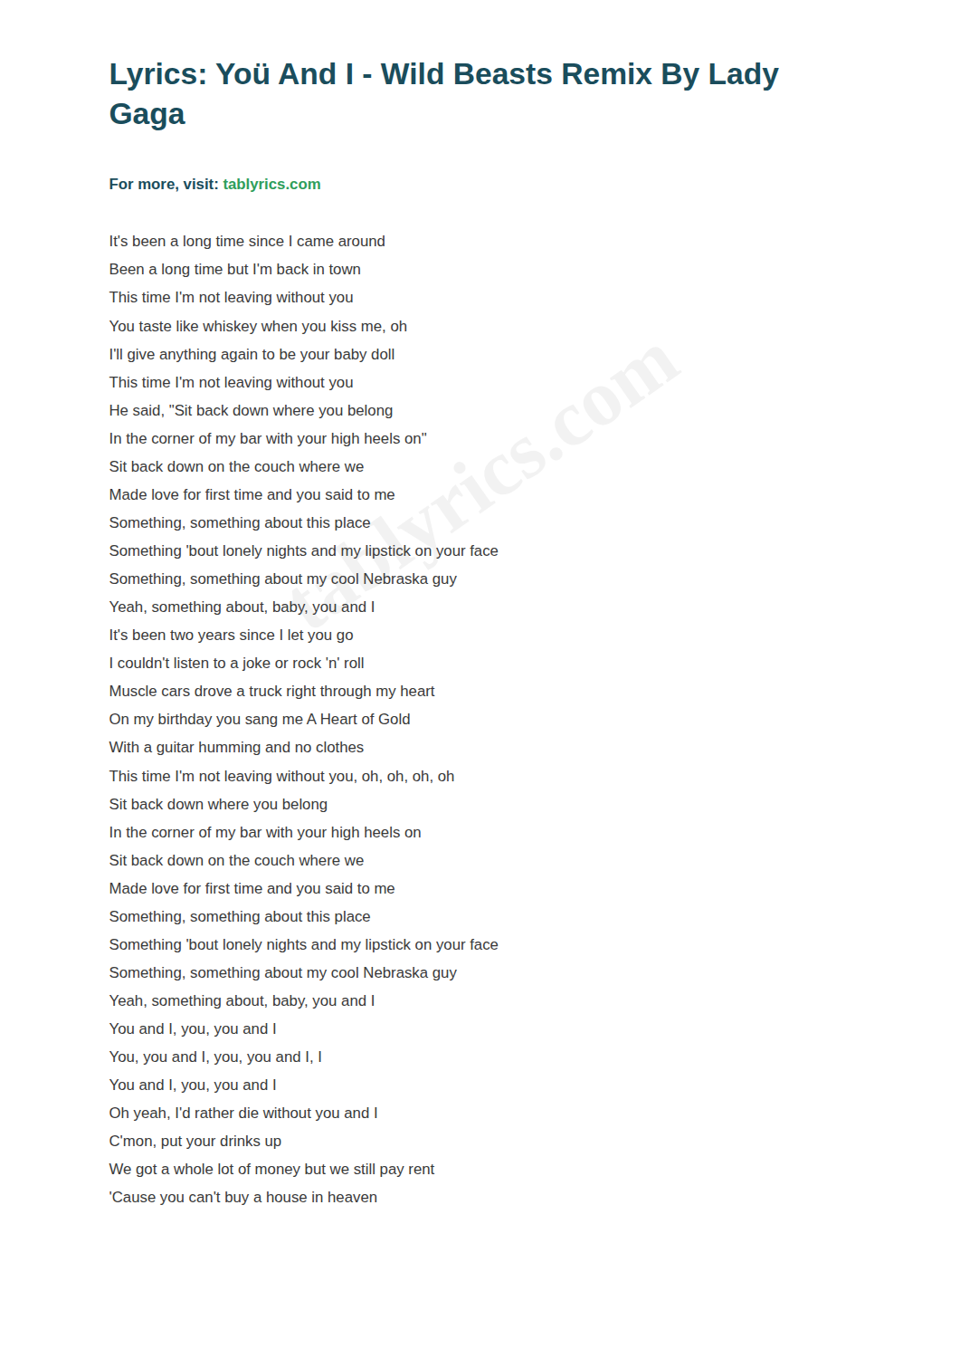tablyrics.com
Lyrics: Yoü And I - Wild Beasts Remix By Lady Gaga
For more, visit: tablyrics.com
It's been a long time since I came around
Been a long time but I'm back in town
This time I'm not leaving without you
You taste like whiskey when you kiss me, oh
I'll give anything again to be your baby doll
This time I'm not leaving without you
He said, "Sit back down where you belong
In the corner of my bar with your high heels on"
Sit back down on the couch where we
Made love for first time and you said to me
Something, something about this place
Something 'bout lonely nights and my lipstick on your face
Something, something about my cool Nebraska guy
Yeah, something about, baby, you and I
It's been two years since I let you go
I couldn't listen to a joke or rock 'n' roll
Muscle cars drove a truck right through my heart
On my birthday you sang me A Heart of Gold
With a guitar humming and no clothes
This time I'm not leaving without you, oh, oh, oh, oh
Sit back down where you belong
In the corner of my bar with your high heels on
Sit back down on the couch where we
Made love for first time and you said to me
Something, something about this place
Something 'bout lonely nights and my lipstick on your face
Something, something about my cool Nebraska guy
Yeah, something about, baby, you and I
You and I, you, you and I
You, you and I, you, you and I, I
You and I, you, you and I
Oh yeah, I'd rather die without you and I
C'mon, put your drinks up
We got a whole lot of money but we still pay rent
'Cause you can't buy a house in heaven